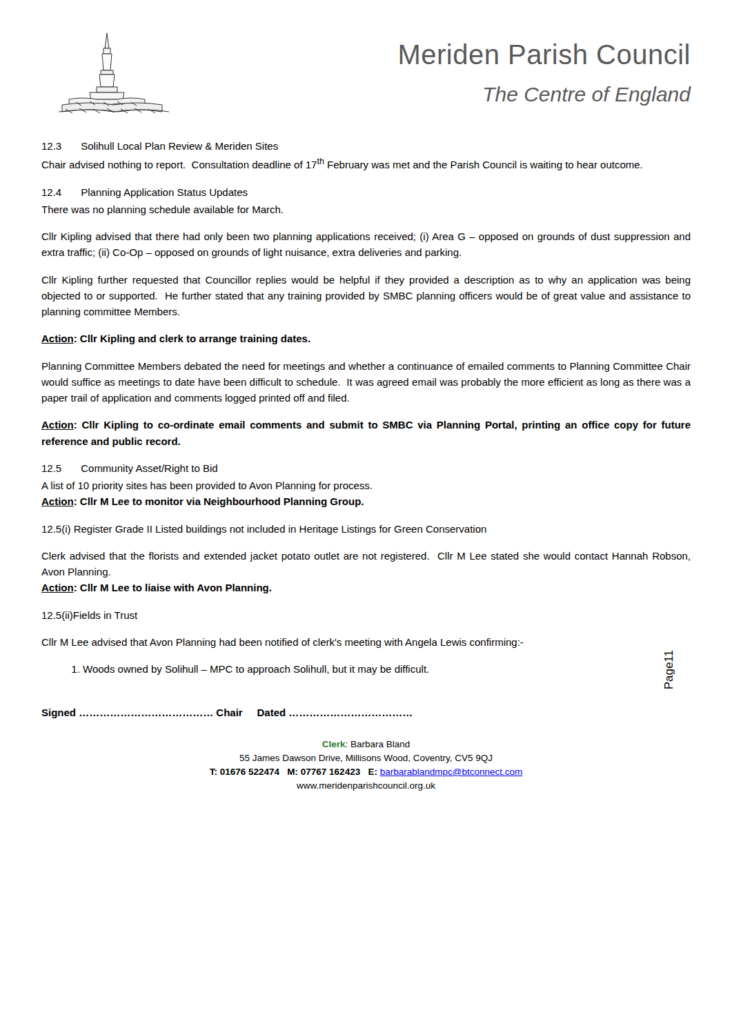Meriden Parish Council
The Centre of England
12.3 Solihull Local Plan Review & Meriden Sites
Chair advised nothing to report. Consultation deadline of 17th February was met and the Parish Council is waiting to hear outcome.
12.4 Planning Application Status Updates
There was no planning schedule available for March.
Cllr Kipling advised that there had only been two planning applications received; (i) Area G – opposed on grounds of dust suppression and extra traffic; (ii) Co-Op – opposed on grounds of light nuisance, extra deliveries and parking.
Cllr Kipling further requested that Councillor replies would be helpful if they provided a description as to why an application was being objected to or supported. He further stated that any training provided by SMBC planning officers would be of great value and assistance to planning committee Members.
Action: Cllr Kipling and clerk to arrange training dates.
Planning Committee Members debated the need for meetings and whether a continuance of emailed comments to Planning Committee Chair would suffice as meetings to date have been difficult to schedule. It was agreed email was probably the more efficient as long as there was a paper trail of application and comments logged printed off and filed.
Action: Cllr Kipling to co-ordinate email comments and submit to SMBC via Planning Portal, printing an office copy for future reference and public record.
12.5 Community Asset/Right to Bid
A list of 10 priority sites has been provided to Avon Planning for process.
Action: Cllr M Lee to monitor via Neighbourhood Planning Group.
12.5(i) Register Grade II Listed buildings not included in Heritage Listings for Green Conservation
Clerk advised that the florists and extended jacket potato outlet are not registered. Cllr M Lee stated she would contact Hannah Robson, Avon Planning.
Action: Cllr M Lee to liaise with Avon Planning.
12.5(ii)Fields in Trust
Cllr M Lee advised that Avon Planning had been notified of clerk's meeting with Angela Lewis confirming:-
Woods owned by Solihull – MPC to approach Solihull, but it may be difficult.
Signed ………………………………… Chair Dated ………………………………
Page11
Clerk: Barbara Bland
55 James Dawson Drive, Millisons Wood, Coventry, CV5 9QJ
T: 01676 522474 M: 07767 162423 E: barbarablandmpc@btconnect.com
www.meridenparishcouncil.org.uk